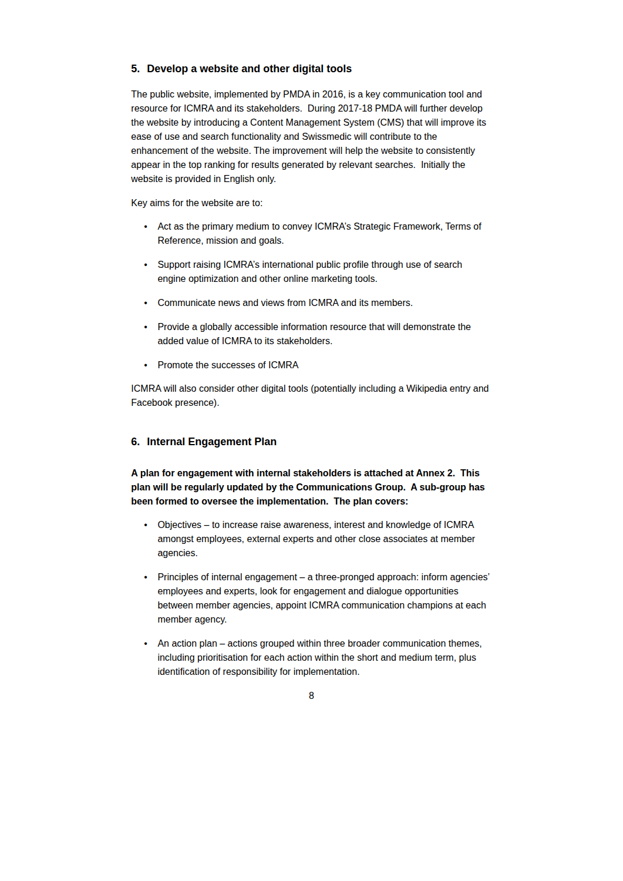5. Develop a website and other digital tools
The public website, implemented by PMDA in 2016, is a key communication tool and resource for ICMRA and its stakeholders. During 2017-18 PMDA will further develop the website by introducing a Content Management System (CMS) that will improve its ease of use and search functionality and Swissmedic will contribute to the enhancement of the website. The improvement will help the website to consistently appear in the top ranking for results generated by relevant searches. Initially the website is provided in English only.
Key aims for the website are to:
Act as the primary medium to convey ICMRA’s Strategic Framework, Terms of Reference, mission and goals.
Support raising ICMRA’s international public profile through use of search engine optimization and other online marketing tools.
Communicate news and views from ICMRA and its members.
Provide a globally accessible information resource that will demonstrate the added value of ICMRA to its stakeholders.
Promote the successes of ICMRA
ICMRA will also consider other digital tools (potentially including a Wikipedia entry and Facebook presence).
6. Internal Engagement Plan
A plan for engagement with internal stakeholders is attached at Annex 2. This plan will be regularly updated by the Communications Group. A sub-group has been formed to oversee the implementation. The plan covers:
Objectives – to increase raise awareness, interest and knowledge of ICMRA amongst employees, external experts and other close associates at member agencies.
Principles of internal engagement – a three-pronged approach: inform agencies’ employees and experts, look for engagement and dialogue opportunities between member agencies, appoint ICMRA communication champions at each member agency.
An action plan – actions grouped within three broader communication themes, including prioritisation for each action within the short and medium term, plus identification of responsibility for implementation.
8